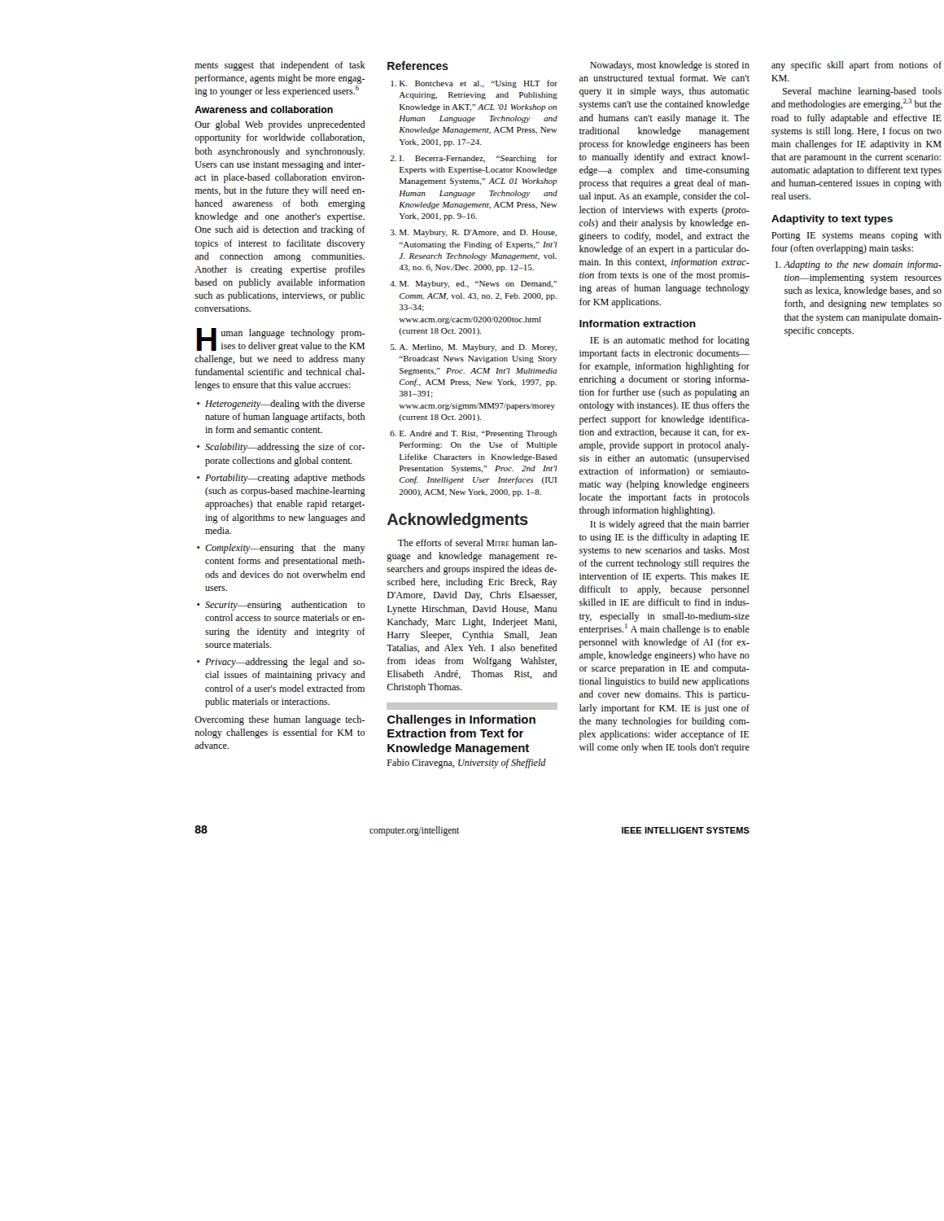ments suggest that independent of task performance, agents might be more engaging to younger or less experienced users.6
Awareness and collaboration
Our global Web provides unprecedented opportunity for worldwide collaboration, both asynchronously and synchronously. Users can use instant messaging and interact in place-based collaboration environments, but in the future they will need enhanced awareness of both emerging knowledge and one another's expertise. One such aid is detection and tracking of topics of interest to facilitate discovery and connection among communities. Another is creating expertise profiles based on publicly available information such as publications, interviews, or public conversations.
Human language technology promises to deliver great value to the KM challenge, but we need to address many fundamental scientific and technical challenges to ensure that this value accrues:
Heterogeneity—dealing with the diverse nature of human language artifacts, both in form and semantic content.
Scalability—addressing the size of corporate collections and global content.
Portability—creating adaptive methods (such as corpus-based machine-learning approaches) that enable rapid retargeting of algorithms to new languages and media.
Complexity—ensuring that the many content forms and presentational methods and devices do not overwhelm end users.
Security—ensuring authentication to control access to source materials or ensuring the identity and integrity of source materials.
Privacy—addressing the legal and social issues of maintaining privacy and control of a user's model extracted from public materials or interactions.
Overcoming these human language technology challenges is essential for KM to advance.
References
K. Bontcheva et al., “Using HLT for Acquiring, Retrieving and Publishing Knowledge in AKT,” ACL '01 Workshop on Human Language Technology and Knowledge Management, ACM Press, New York, 2001, pp. 17–24.
I. Becerra-Fernandez, “Searching for Experts with Expertise-Locator Knowledge Management Systems,” ACL 01 Workshop Human Language Technology and Knowledge Management, ACM Press, New York, 2001, pp. 9–16.
M. Maybury, R. D'Amore, and D. House, “Automating the Finding of Experts,” Int'l J. Research Technology Management, vol. 43, no. 6, Nov./Dec. 2000, pp. 12–15.
M. Maybury, ed., “News on Demand,” Comm. ACM, vol. 43, no. 2, Feb. 2000, pp. 33–34; www.acm.org/cacm/0200/0200toc.html (current 18 Oct. 2001).
A. Merlino, M. Maybury, and D. Morey, “Broadcast News Navigation Using Story Segments,” Proc. ACM Int'l Multimedia Conf., ACM Press, New York, 1997, pp. 381–391; www.acm.org/sigmm/MM97/papers/morey (current 18 Oct. 2001).
E. André and T. Rist, “Presenting Through Performing: On the Use of Multiple Lifelike Characters in Knowledge-Based Presentation Systems,” Proc. 2nd Int'l Conf. Intelligent User Interfaces (IUI 2000), ACM, New York, 2000, pp. 1–8.
Acknowledgments
The efforts of several Mitre human language and knowledge management researchers and groups inspired the ideas described here, including Eric Breck, Ray D'Amore, David Day, Chris Elsaesser, Lynette Hirschman, David House, Manu Kanchady, Marc Light, Inderjeet Mani, Harry Sleeper, Cynthia Small, Jean Tatalias, and Alex Yeh. I also benefited from ideas from Wolfgang Wahlster, Elisabeth André, Thomas Rist, and Christoph Thomas.
Challenges in Information Extraction from Text for Knowledge Management
Fabio Ciravegna, University of Sheffield
Nowadays, most knowledge is stored in an unstructured textual format. We can't query it in simple ways, thus automatic systems can't use the contained knowledge and humans can't easily manage it. The traditional knowledge management process for knowledge engineers has been to manually identify and extract knowledge—a complex and time-consuming process that requires a great deal of manual input. As an example, consider the collection of interviews with experts (protocols) and their analysis by knowledge engineers to codify, model, and extract the knowledge of an expert in a particular domain. In this context, information extraction from texts is one of the most promising areas of human language technology for KM applications.
Information extraction
IE is an automatic method for locating important facts in electronic documents—for example, information highlighting for enriching a document or storing information for further use (such as populating an ontology with instances). IE thus offers the perfect support for knowledge identification and extraction, because it can, for example, provide support in protocol analysis in either an automatic (unsupervised extraction of information) or semiautomatic way (helping knowledge engineers locate the important facts in protocols through information highlighting).
It is widely agreed that the main barrier to using IE is the difficulty in adapting IE systems to new scenarios and tasks. Most of the current technology still requires the intervention of IE experts. This makes IE difficult to apply, because personnel skilled in IE are difficult to find in industry, especially in small-to-medium-size enterprises.1 A main challenge is to enable personnel with knowledge of AI (for example, knowledge engineers) who have no or scarce preparation in IE and computational linguistics to build new applications and cover new domains. This is particularly important for KM. IE is just one of the many technologies for building complex applications: wider acceptance of IE will come only when IE tools don't require any specific skill apart from notions of KM.
Several machine learning-based tools and methodologies are emerging,2,3 but the road to fully adaptable and effective IE systems is still long. Here, I focus on two main challenges for IE adaptivity in KM that are paramount in the current scenario: automatic adaptation to different text types and human-centered issues in coping with real users.
Adaptivity to text types
Porting IE systems means coping with four (often overlapping) main tasks:
Adapting to the new domain information—implementing system resources such as lexica, knowledge bases, and so forth, and designing new templates so that the system can manipulate domain-specific concepts.
88
computer.org/intelligent
IEEE INTELLIGENT SYSTEMS